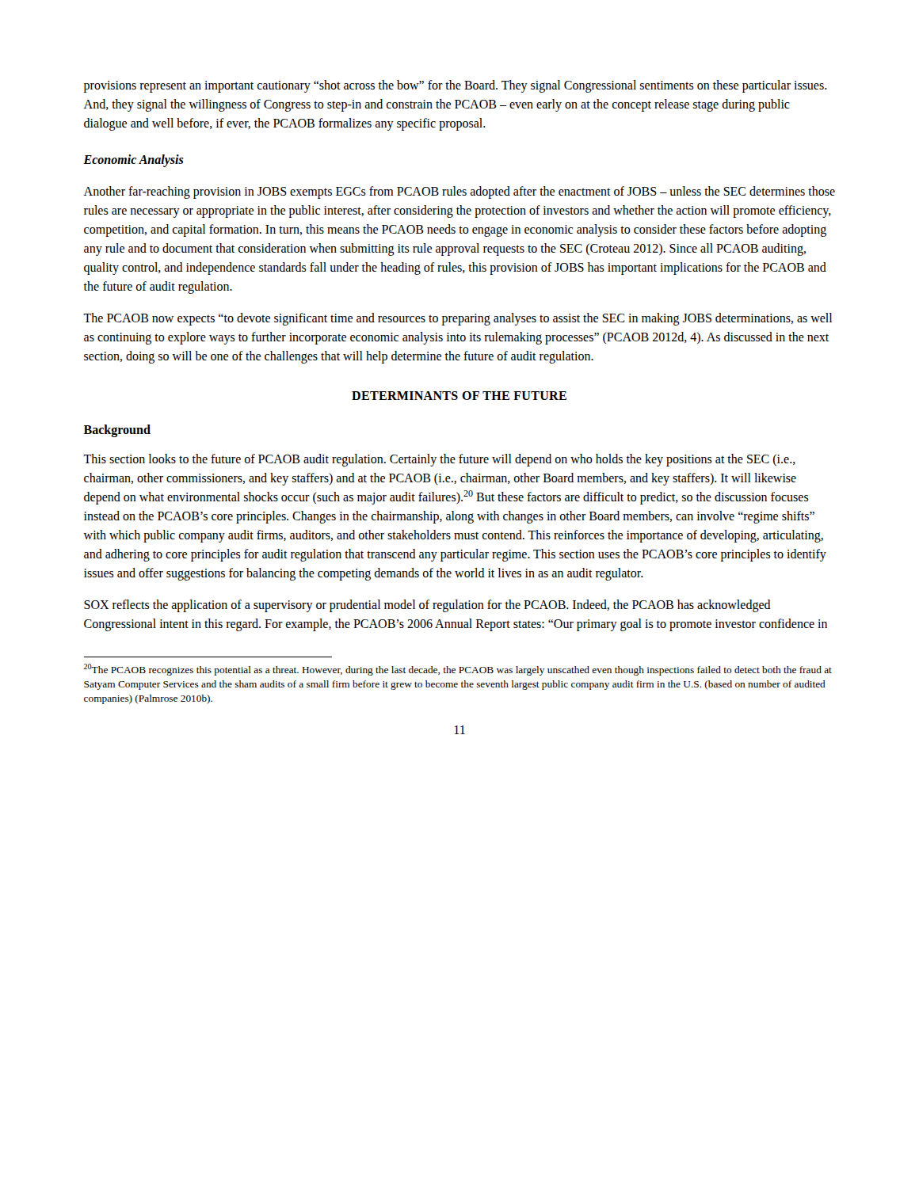provisions represent an important cautionary “shot across the bow” for the Board. They signal Congressional sentiments on these particular issues. And, they signal the willingness of Congress to step-in and constrain the PCAOB – even early on at the concept release stage during public dialogue and well before, if ever, the PCAOB formalizes any specific proposal.
Economic Analysis
Another far-reaching provision in JOBS exempts EGCs from PCAOB rules adopted after the enactment of JOBS – unless the SEC determines those rules are necessary or appropriate in the public interest, after considering the protection of investors and whether the action will promote efficiency, competition, and capital formation. In turn, this means the PCAOB needs to engage in economic analysis to consider these factors before adopting any rule and to document that consideration when submitting its rule approval requests to the SEC (Croteau 2012). Since all PCAOB auditing, quality control, and independence standards fall under the heading of rules, this provision of JOBS has important implications for the PCAOB and the future of audit regulation.
The PCAOB now expects “to devote significant time and resources to preparing analyses to assist the SEC in making JOBS determinations, as well as continuing to explore ways to further incorporate economic analysis into its rulemaking processes” (PCAOB 2012d, 4). As discussed in the next section, doing so will be one of the challenges that will help determine the future of audit regulation.
DETERMINANTS OF THE FUTURE
Background
This section looks to the future of PCAOB audit regulation. Certainly the future will depend on who holds the key positions at the SEC (i.e., chairman, other commissioners, and key staffers) and at the PCAOB (i.e., chairman, other Board members, and key staffers). It will likewise depend on what environmental shocks occur (such as major audit failures).20 But these factors are difficult to predict, so the discussion focuses instead on the PCAOB’s core principles. Changes in the chairmanship, along with changes in other Board members, can involve “regime shifts” with which public company audit firms, auditors, and other stakeholders must contend. This reinforces the importance of developing, articulating, and adhering to core principles for audit regulation that transcend any particular regime. This section uses the PCAOB’s core principles to identify issues and offer suggestions for balancing the competing demands of the world it lives in as an audit regulator.
SOX reflects the application of a supervisory or prudential model of regulation for the PCAOB. Indeed, the PCAOB has acknowledged Congressional intent in this regard. For example, the PCAOB’s 2006 Annual Report states: “Our primary goal is to promote investor confidence in
20The PCAOB recognizes this potential as a threat. However, during the last decade, the PCAOB was largely unscathed even though inspections failed to detect both the fraud at Satyam Computer Services and the sham audits of a small firm before it grew to become the seventh largest public company audit firm in the U.S. (based on number of audited companies) (Palmrose 2010b).
11